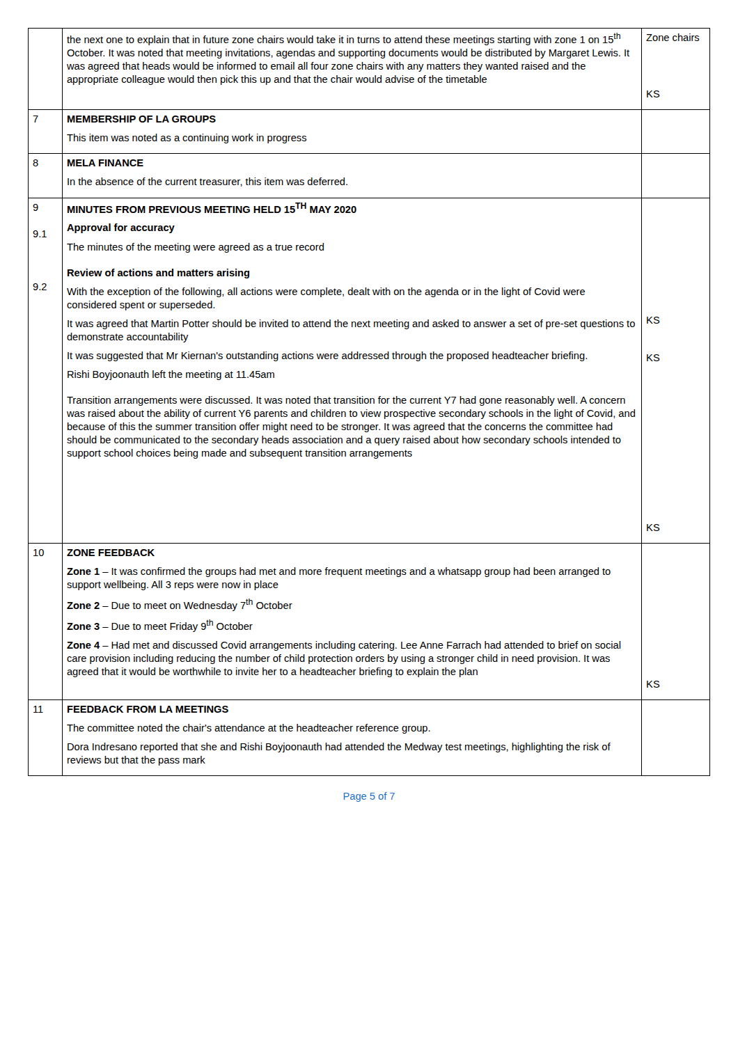| | the next one to explain that in future zone chairs would take it in turns to attend these meetings starting with zone 1 on 15 th October. It was noted that meeting invitations, agendas and supporting documents would be distributed by Margaret Lewis. It was agreed that heads would be informed to email all four zone chairs with any matters they wanted raised and the appropriate colleague would then pick this up and that the chair would advise of the timetable | Zone chairs KS |
| 7 | MEMBERSHIP OF LA GROUPS This item was noted as a continuing work in progress | |
| 8 | MELA FINANCE In the absence of the current treasurer, this item was deferred. | |
| 9 9.1 9.2 | MINUTES FROM PREVIOUS MEETING HELD 15 TH MAY 2020 Approval for accuracy The minutes of the meeting were agreed as a true record Review of actions and matters arising With the exception of the following, all actions were complete, dealt with on the agenda or in the light of Covid were considered spent or superseded. It was agreed that Martin Potter should be invited to attend the next meeting and asked to answer a set of pre-set questions to demonstrate accountability It was suggested that Mr Kiernan's outstanding actions were addressed through the proposed headteacher briefing. Rishi Boyjoonauth left the meeting at 11.45am Transition arrangements were discussed. It was noted that transition for the current Y7 had gone reasonably well. A concern was raised about the ability of current Y6 parents and children to view prospective secondary schools in the light of Covid, and because of this the summer transition offer might need to be stronger. It was agreed that the concerns the committee had should be communicated to the secondary heads association and a query raised about how secondary schools intended to support school choices being made and subsequent transition arrangements | KS KS KS |
| 10 | ZONE FEEDBACK Zone 1 – It was confirmed the groups had met and more frequent meetings and a whatsapp group had been arranged to support wellbeing. All 3 reps were now in place Zone 2 – Due to meet on Wednesday 7 th October Zone 3 – Due to meet Friday 9 th October Zone 4 – Had met and discussed Covid arrangements including catering. Lee Anne Farrach had attended to brief on social care provision including reducing the number of child protection orders by using a stronger child in need provision. It was agreed that it would be worthwhile to invite her to a headteacher briefing to explain the plan | KS |
| 11 | FEEDBACK FROM LA MEETINGS The committee noted the chair's attendance at the headteacher reference group. Dora Indresano reported that she and Rishi Boyjoonauth had attended the Medway test meetings, highlighting the risk of reviews but that the pass mark | |
Page 5 of 7